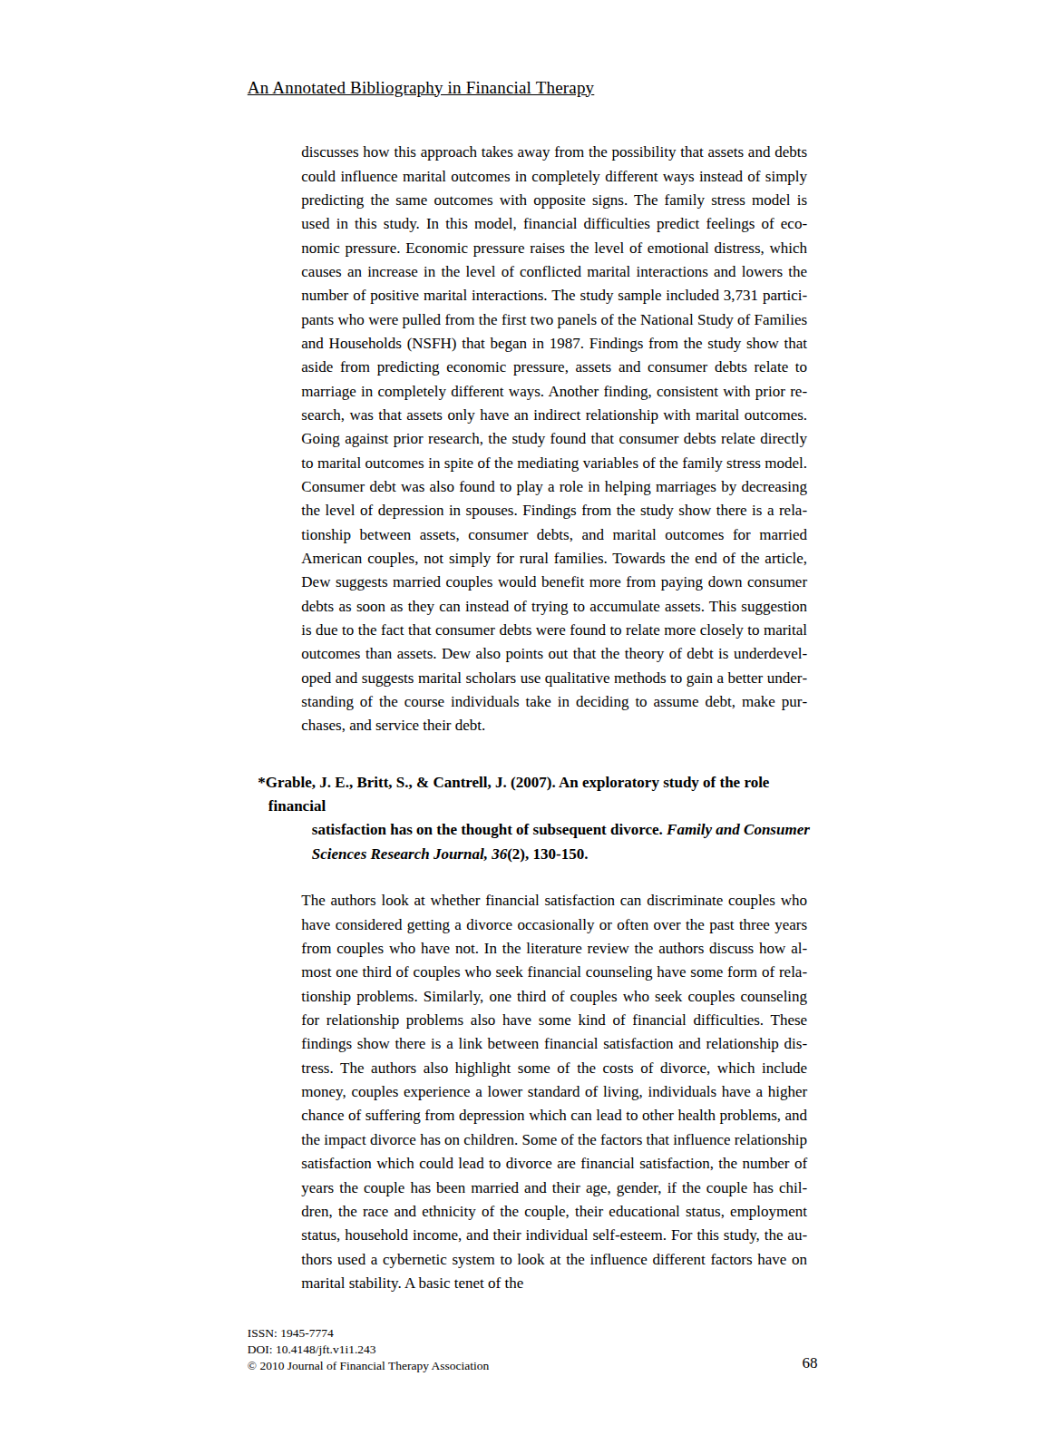An Annotated Bibliography in Financial Therapy
discusses how this approach takes away from the possibility that assets and debts could influence marital outcomes in completely different ways instead of simply predicting the same outcomes with opposite signs. The family stress model is used in this study. In this model, financial difficulties predict feelings of economic pressure. Economic pressure raises the level of emotional distress, which causes an increase in the level of conflicted marital interactions and lowers the number of positive marital interactions. The study sample included 3,731 participants who were pulled from the first two panels of the National Study of Families and Households (NSFH) that began in 1987. Findings from the study show that aside from predicting economic pressure, assets and consumer debts relate to marriage in completely different ways. Another finding, consistent with prior research, was that assets only have an indirect relationship with marital outcomes. Going against prior research, the study found that consumer debts relate directly to marital outcomes in spite of the mediating variables of the family stress model. Consumer debt was also found to play a role in helping marriages by decreasing the level of depression in spouses. Findings from the study show there is a relationship between assets, consumer debts, and marital outcomes for married American couples, not simply for rural families. Towards the end of the article, Dew suggests married couples would benefit more from paying down consumer debts as soon as they can instead of trying to accumulate assets. This suggestion is due to the fact that consumer debts were found to relate more closely to marital outcomes than assets. Dew also points out that the theory of debt is underdeveloped and suggests marital scholars use qualitative methods to gain a better understanding of the course individuals take in deciding to assume debt, make purchases, and service their debt.
*Grable, J. E., Britt, S., & Cantrell, J. (2007). An exploratory study of the role financial satisfaction has on the thought of subsequent divorce. Family and Consumer Sciences Research Journal, 36(2), 130-150.
The authors look at whether financial satisfaction can discriminate couples who have considered getting a divorce occasionally or often over the past three years from couples who have not. In the literature review the authors discuss how almost one third of couples who seek financial counseling have some form of relationship problems. Similarly, one third of couples who seek couples counseling for relationship problems also have some kind of financial difficulties. These findings show there is a link between financial satisfaction and relationship distress. The authors also highlight some of the costs of divorce, which include money, couples experience a lower standard of living, individuals have a higher chance of suffering from depression which can lead to other health problems, and the impact divorce has on children. Some of the factors that influence relationship satisfaction which could lead to divorce are financial satisfaction, the number of years the couple has been married and their age, gender, if the couple has children, the race and ethnicity of the couple, their educational status, employment status, household income, and their individual self-esteem. For this study, the authors used a cybernetic system to look at the influence different factors have on marital stability. A basic tenet of the
ISSN: 1945-7774
DOI: 10.4148/jft.v1i1.243
© 2010 Journal of Financial Therapy Association
68